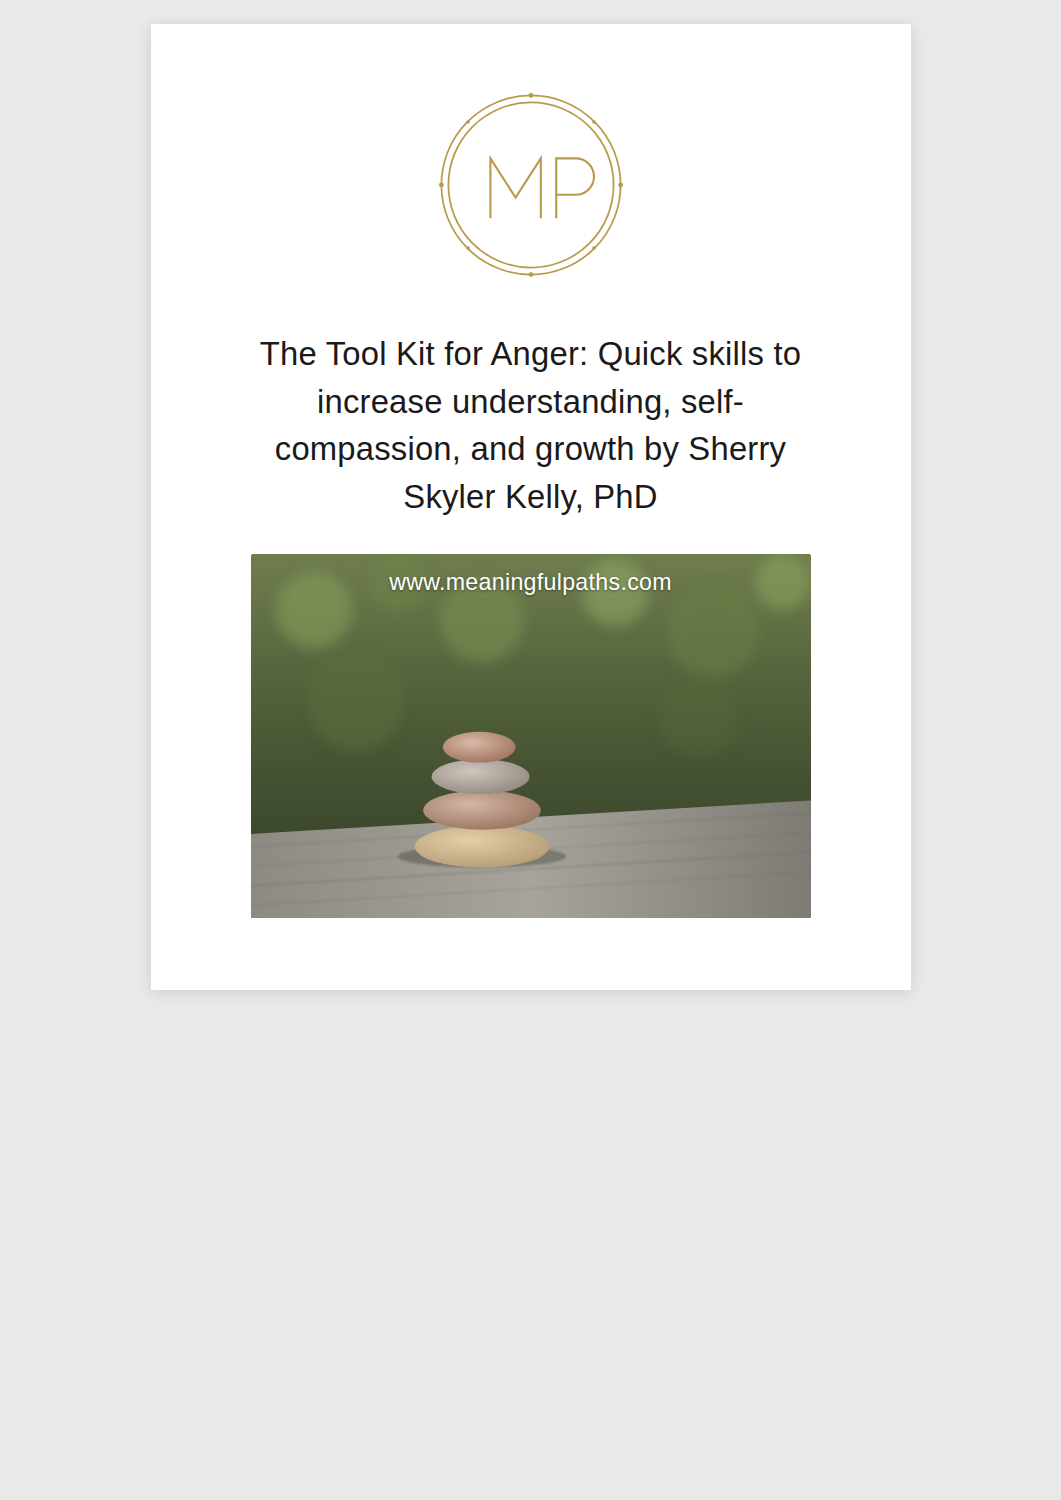The Tool Kit for Anger: Quick skills to increase understanding, self-compassion, and growth by Sherry Skyler Kelly, PhD
www.meaningfulpaths.com